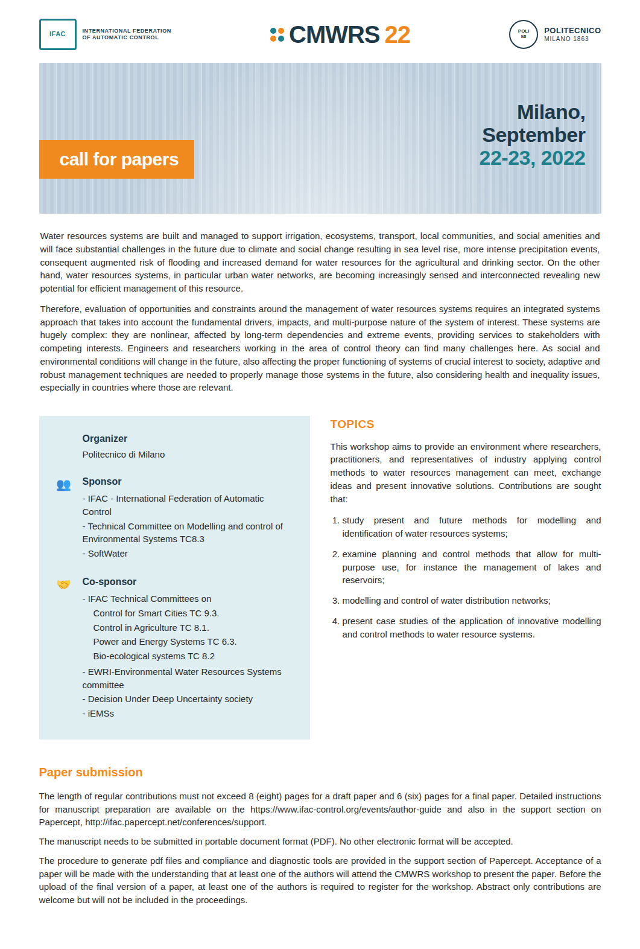IFAC
International Federation of Automatic Control
CMWRS22
POLI
MI
POLITECNICO MILANO 1863
call for papers
Milano,
September
22-23, 2022
Water resources systems are built and managed to support irrigation, ecosystems, transport, local communities, and social amenities and will face substantial challenges in the future due to climate and social change resulting in sea level rise, more intense precipitation events, consequent augmented risk of flooding and increased demand for water resources for the agricultural and drinking sector. On the other hand, water resources systems, in particular urban water networks, are becoming increasingly sensed and interconnected revealing new potential for efficient management of this resource.
Therefore, evaluation of opportunities and constraints around the management of water resources systems requires an integrated systems approach that takes into account the fundamental drivers, impacts, and multi-purpose nature of the system of interest. These systems are hugely complex: they are nonlinear, affected by long-term dependencies and extreme events, providing services to stakeholders with competing interests. Engineers and researchers working in the area of control theory can find many challenges here. As social and environmental conditions will change in the future, also affecting the proper functioning of systems of crucial interest to society, adaptive and robust management techniques are needed to properly manage those systems in the future, also considering health and inequality issues, especially in countries where those are relevant.
Organizer
Politecnico di Milano
👥
Sponsor
- IFAC - International Federation of Automatic Control
- Technical Committee on Modelling and control of Environmental Systems TC8.3
- SoftWater
🤝
Co-sponsor
- IFAC Technical Committees on
Control for Smart Cities TC 9.3.
Control in Agriculture TC 8.1.
Power and Energy Systems TC 6.3.
Bio-ecological systems TC 8.2
- EWRI-Environmental Water Resources Systems committee
- Decision Under Deep Uncertainty society
- iEMSs
Topics
This workshop aims to provide an environment where researchers, practitioners, and representatives of industry applying control methods to water resources management can meet, exchange ideas and present innovative solutions. Contributions are sought that:
study present and future methods for modelling and identification of water resources systems;
examine planning and control methods that allow for multi-purpose use, for instance the management of lakes and reservoirs;
modelling and control of water distribution networks;
present case studies of the application of innovative modelling and control methods to water resource systems.
Paper submission
The length of regular contributions must not exceed 8 (eight) pages for a draft paper and 6 (six) pages for a final paper. Detailed instructions for manuscript preparation are available on the https://www.ifac-control.org/events/author-guide and also in the support section on Papercept, http://ifac.papercept.net/conferences/support.
The manuscript needs to be submitted in portable document format (PDF). No other electronic format will be accepted.
The procedure to generate pdf files and compliance and diagnostic tools are provided in the support section of Papercept. Acceptance of a paper will be made with the understanding that at least one of the authors will attend the CMWRS workshop to present the paper. Before the upload of the final version of a paper, at least one of the authors is required to register for the workshop. Abstract only contributions are welcome but will not be included in the proceedings.